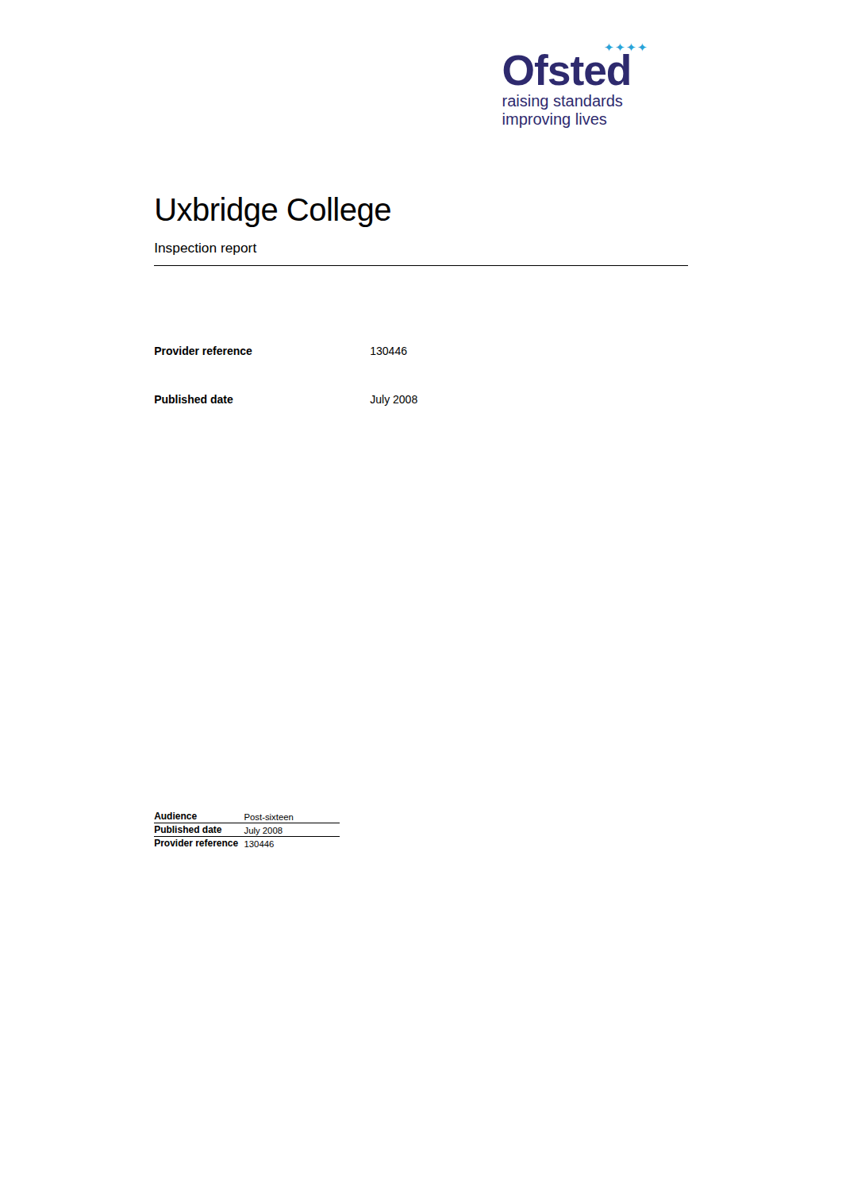✦✦✦✦
Ofsted
raising standards
improving lives
Uxbridge College
Inspection report
Provider reference
130446
Published date
July 2008
| Audience | Post-sixteen |
| Published date | July 2008 |
| Provider reference | 130446 |